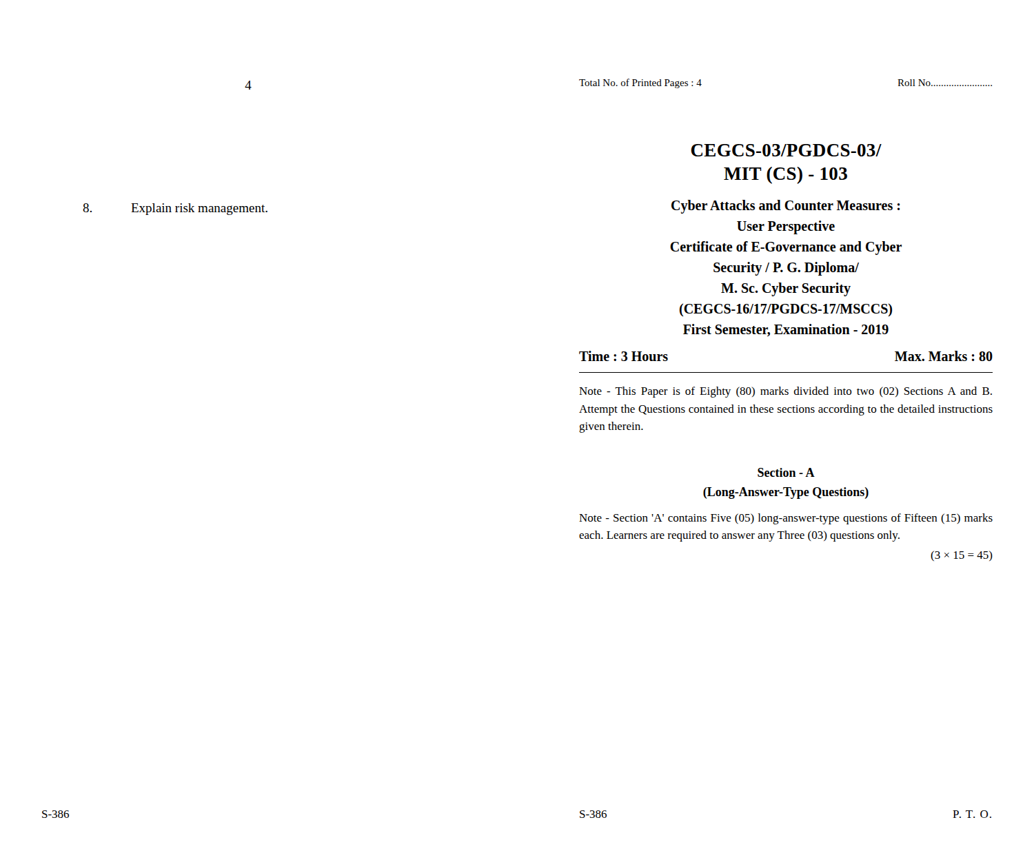4
8. Explain risk management.
Total No. of Printed Pages : 4 Roll No........................
CEGCS-03/PGDCS-03/
MIT (CS) - 103
Cyber Attacks and Counter Measures :
User Perspective
Certificate of E-Governance and Cyber
Security / P. G. Diploma/
M. Sc. Cyber Security
(CEGCS-16/17/PGDCS-17/MSCCS)
First Semester, Examination - 2019
Time : 3 Hours Max. Marks : 80
Note - This Paper is of Eighty (80) marks divided into two (02) Sections A and B. Attempt the Questions contained in these sections according to the detailed instructions given therein.
Section - A
(Long-Answer-Type Questions)
Note - Section 'A' contains Five (05) long-answer-type questions of Fifteen (15) marks each. Learners are required to answer any Three (03) questions only.
(3 × 15 = 45)
S-386
S-386 P. T. O.